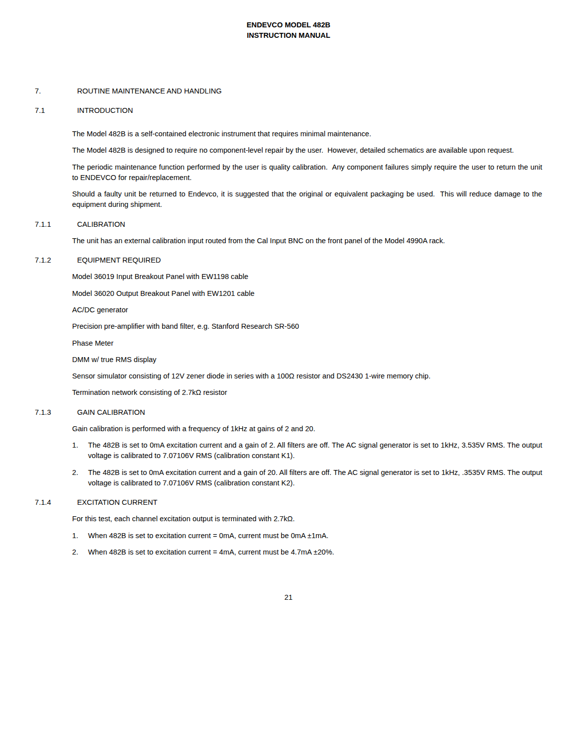ENDEVCO MODEL 482B INSTRUCTION MANUAL
7.
ROUTINE MAINTENANCE AND HANDLING
7.1
INTRODUCTION
The Model 482B is a self-contained electronic instrument that requires minimal maintenance.
The Model 482B is designed to require no component-level repair by the user. However, detailed schematics are available upon request.
The periodic maintenance function performed by the user is quality calibration. Any component failures simply require the user to return the unit to ENDEVCO for repair/replacement.
Should a faulty unit be returned to Endevco, it is suggested that the original or equivalent packaging be used. This will reduce damage to the equipment during shipment.
7.1.1
CALIBRATION
The unit has an external calibration input routed from the Cal Input BNC on the front panel of the Model 4990A rack.
7.1.2
EQUIPMENT REQUIRED
Model 36019 Input Breakout Panel with EW1198 cable
Model 36020 Output Breakout Panel with EW1201 cable
AC/DC generator
Precision pre-amplifier with band filter, e.g. Stanford Research SR-560
Phase Meter
DMM w/ true RMS display
Sensor simulator consisting of 12V zener diode in series with a 100Ω resistor and DS2430 1-wire memory chip.
Termination network consisting of 2.7kΩ resistor
7.1.3
GAIN CALIBRATION
Gain calibration is performed with a frequency of 1kHz at gains of 2 and 20.
The 482B is set to 0mA excitation current and a gain of 2. All filters are off. The AC signal generator is set to 1kHz, 3.535V RMS. The output voltage is calibrated to 7.07106V RMS (calibration constant K1).
The 482B is set to 0mA excitation current and a gain of 20. All filters are off. The AC signal generator is set to 1kHz, .3535V RMS. The output voltage is calibrated to 7.07106V RMS (calibration constant K2).
7.1.4
EXCITATION CURRENT
For this test, each channel excitation output is terminated with 2.7kΩ.
When 482B is set to excitation current = 0mA, current must be 0mA ±1mA.
When 482B is set to excitation current = 4mA, current must be 4.7mA ±20%.
21